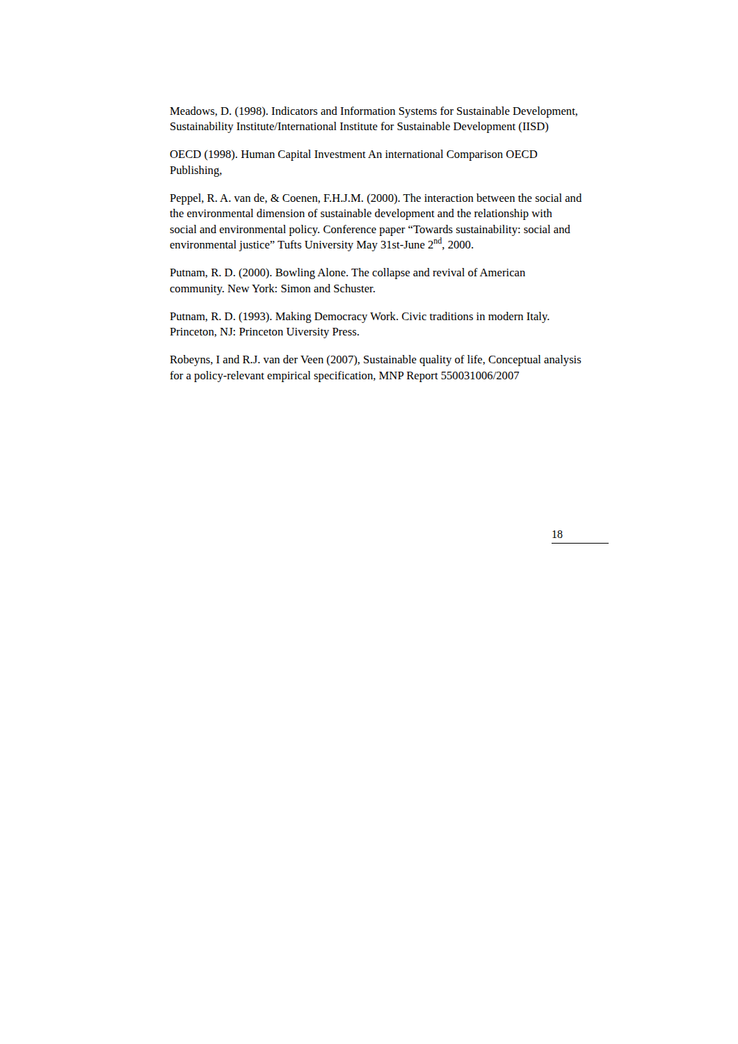Meadows, D. (1998). Indicators and Information Systems for Sustainable Development, Sustainability Institute/International Institute for Sustainable Development (IISD)
OECD (1998). Human Capital Investment An international Comparison OECD Publishing,
Peppel, R. A. van de, & Coenen, F.H.J.M. (2000). The interaction between the social and the environmental dimension of sustainable development and the relationship with social and environmental policy. Conference paper “Towards sustainability: social and environmental justice” Tufts University May 31st-June 2nd, 2000.
Putnam, R. D. (2000). Bowling Alone. The collapse and revival of American community. New York: Simon and Schuster.
Putnam, R. D. (1993). Making Democracy Work. Civic traditions in modern Italy. Princeton, NJ: Princeton Uiversity Press.
Robeyns, I and R.J. van der Veen (2007), Sustainable quality of life, Conceptual analysis for a policy-relevant empirical specification, MNP Report 550031006/2007
18